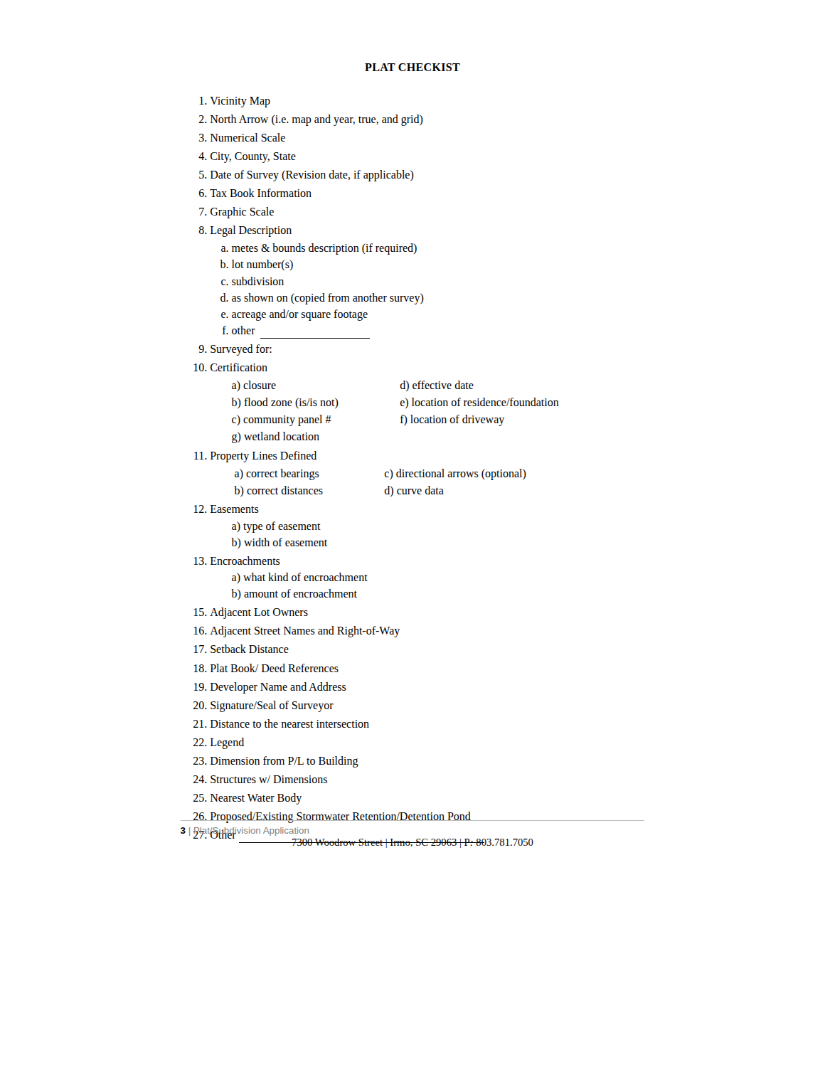PLAT CHECKIST
Vicinity Map
North Arrow (i.e. map and year, true, and grid)
Numerical Scale
City, County, State
Date of Survey (Revision date, if applicable)
Tax Book Information
Graphic Scale
Legal Description
metes & bounds description (if required)
lot number(s)
subdivision
as shown on (copied from another survey)
acreage and/or square footage
other
Surveyed for:
Certification
| a) closure | d) effective date |
| b) flood zone (is/is not) | e) location of residence/foundation |
| c) community panel # | f) location of driveway |
| g) wetland location |
Property Lines Defined
| a) correct bearings | c) directional arrows (optional) |
| b) correct distances | d) curve data |
Easements
a) type of easement
b) width of easement
Encroachments
a) what kind of encroachment
b) amount of encroachment
Adjacent Lot Owners
Adjacent Street Names and Right-of-Way
Setback Distance
Plat Book/ Deed References
Developer Name and Address
Signature/Seal of Surveyor
Distance to the nearest intersection
Legend
Dimension from P/L to Building
Structures w/ Dimensions
Nearest Water Body
Proposed/Existing Stormwater Retention/Detention Pond
Other
3 | Plat/Subdivision Application
7300 Woodrow Street | Irmo, SC 29063 | P: 803.781.7050